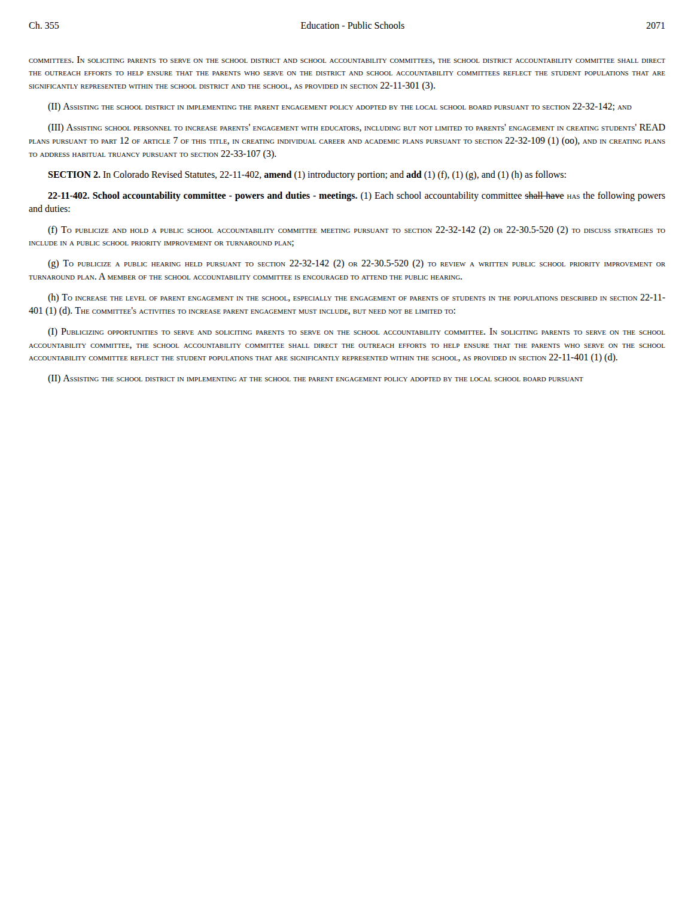Ch. 355
Education - Public Schools
2071
committees. In soliciting parents to serve on the school district and school accountability committees, the school district accountability committee shall direct the outreach efforts to help ensure that the parents who serve on the district and school accountability committees reflect the student populations that are significantly represented within the school district and the school, as provided in section 22-11-301 (3).
(II) Assisting the school district in implementing the parent engagement policy adopted by the local school board pursuant to section 22-32-142; and
(III) Assisting school personnel to increase parents' engagement with educators, including but not limited to parents' engagement in creating students' READ plans pursuant to part 12 of article 7 of this title, in creating individual career and academic plans pursuant to section 22-32-109 (1) (oo), and in creating plans to address habitual truancy pursuant to section 22-33-107 (3).
SECTION 2. In Colorado Revised Statutes, 22-11-402, amend (1) introductory portion; and add (1) (f), (1) (g), and (1) (h) as follows:
22-11-402. School accountability committee - powers and duties - meetings. (1) Each school accountability committee shall have has the following powers and duties:
(f) To publicize and hold a public school accountability committee meeting pursuant to section 22-32-142 (2) or 22-30.5-520 (2) to discuss strategies to include in a public school priority improvement or turnaround plan;
(g) To publicize a public hearing held pursuant to section 22-32-142 (2) or 22-30.5-520 (2) to review a written public school priority improvement or turnaround plan. A member of the school accountability committee is encouraged to attend the public hearing.
(h) To increase the level of parent engagement in the school, especially the engagement of parents of students in the populations described in section 22-11-401 (1) (d). The committee's activities to increase parent engagement must include, but need not be limited to:
(I) Publicizing opportunities to serve and soliciting parents to serve on the school accountability committee. In soliciting parents to serve on the school accountability committee, the school accountability committee shall direct the outreach efforts to help ensure that the parents who serve on the school accountability committee reflect the student populations that are significantly represented within the school, as provided in section 22-11-401 (1) (d).
(II) Assisting the school district in implementing at the school the parent engagement policy adopted by the local school board pursuant